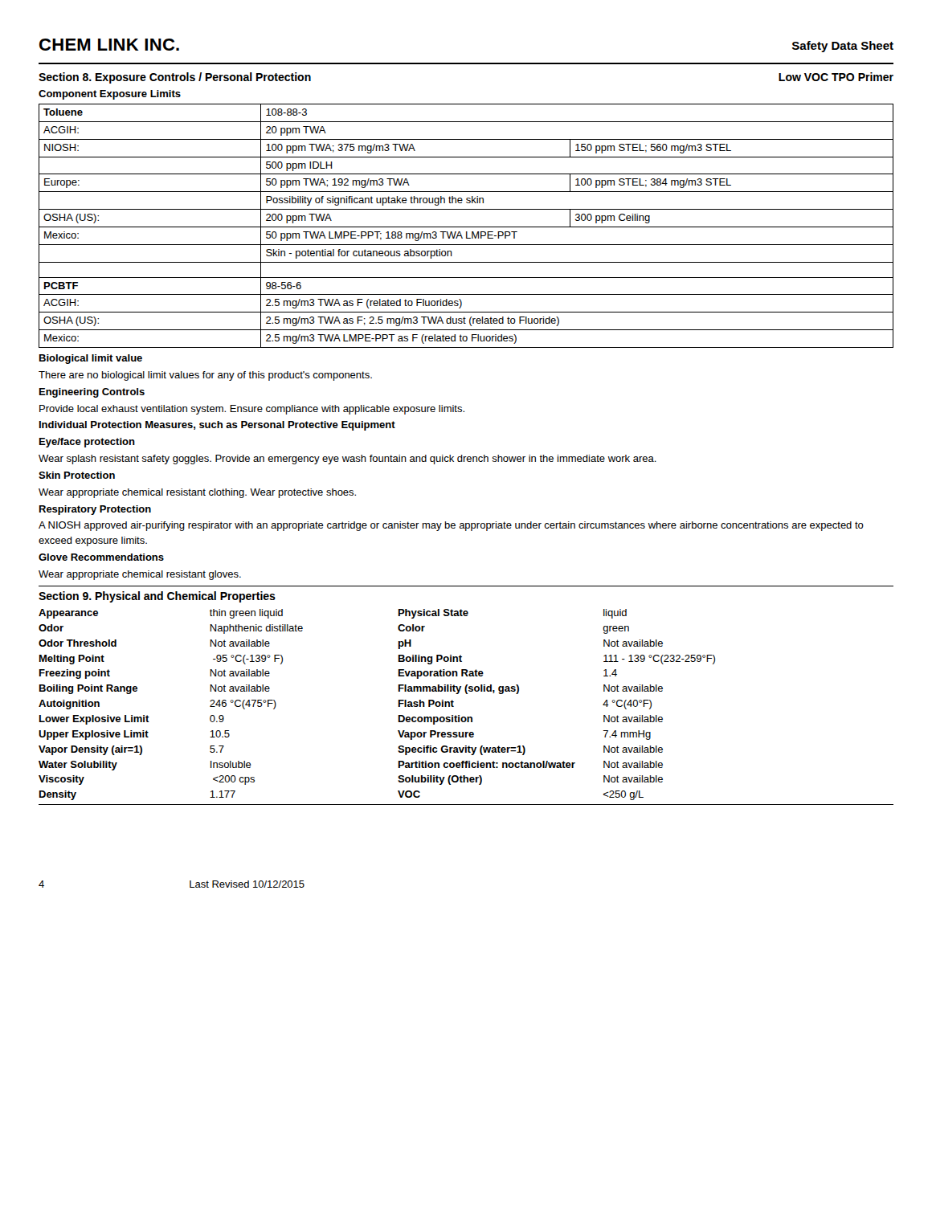CHEM LINK INC.
Safety Data Sheet
Section 8. Exposure Controls / Personal Protection Low VOC TPO Primer
Component Exposure Limits
| Toluene | 108-88-3 |
| ACGIH: | 20 ppm TWA |
| NIOSH: | 100 ppm TWA; 375 mg/m3 TWA | 150 ppm STEL; 560 mg/m3 STEL |
| | 500 ppm IDLH |
| Europe: | 50 ppm TWA; 192 mg/m3 TWA | 100 ppm STEL; 384 mg/m3 STEL |
| | Possibility of significant uptake through the skin |
| OSHA (US): | 200 ppm TWA | 300 ppm Ceiling |
| Mexico: | 50 ppm TWA LMPE-PPT; 188 mg/m3 TWA LMPE-PPT |
| | Skin - potential for cutaneous absorption |
| PCBTF | 98-56-6 |
| ACGIH: | 2.5 mg/m3 TWA as F (related to Fluorides) |
| OSHA (US): | 2.5 mg/m3 TWA as F; 2.5 mg/m3 TWA dust (related to Fluoride) |
| Mexico: | 2.5 mg/m3 TWA LMPE-PPT as F (related to Fluorides) |
Biological limit value
There are no biological limit values for any of this product's components.
Engineering Controls
Provide local exhaust ventilation system. Ensure compliance with applicable exposure limits.
Individual Protection Measures, such as Personal Protective Equipment
Eye/face protection
Wear splash resistant safety goggles. Provide an emergency eye wash fountain and quick drench shower in the immediate work area.
Skin Protection
Wear appropriate chemical resistant clothing. Wear protective shoes.
Respiratory Protection
A NIOSH approved air-purifying respirator with an appropriate cartridge or canister may be appropriate under certain circumstances where airborne concentrations are expected to exceed exposure limits.
Glove Recommendations
Wear appropriate chemical resistant gloves.
Section 9. Physical and Chemical Properties
| Appearance | thin green liquid | Physical State | liquid |
| Odor | Naphthenic distillate | Color | green |
| Odor Threshold | Not available | pH | Not available |
| Melting Point | -95 °C(-139° F) | Boiling Point | 111 - 139 °C(232-259°F) |
| Freezing point | Not available | Evaporation Rate | 1.4 |
| Boiling Point Range | Not available | Flammability (solid, gas) | Not available |
| Autoignition | 246 °C(475°F) | Flash Point | 4 °C(40°F) |
| Lower Explosive Limit | 0.9 | Decomposition | Not available |
| Upper Explosive Limit | 10.5 | Vapor Pressure | 7.4 mmHg |
| Vapor Density (air=1) | 5.7 | Specific Gravity (water=1) | Not available |
| Water Solubility | Insoluble | Partition coefficient: noctanol/water | Not available |
| Viscosity | <200 cps | Solubility (Other) | Not available |
| Density | 1.177 | VOC | <250 g/L |
4 Last Revised 10/12/2015